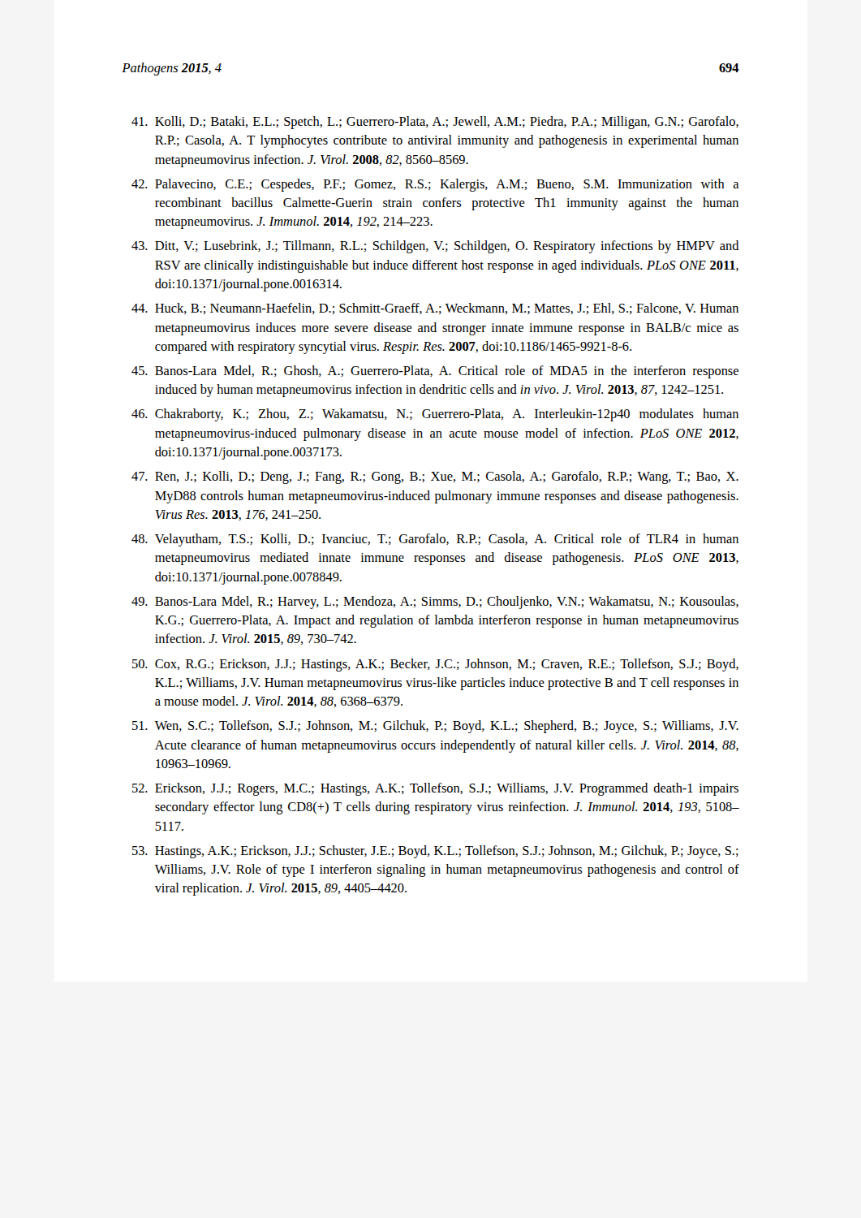Pathogens 2015, 4 694
41. Kolli, D.; Bataki, E.L.; Spetch, L.; Guerrero-Plata, A.; Jewell, A.M.; Piedra, P.A.; Milligan, G.N.; Garofalo, R.P.; Casola, A. T lymphocytes contribute to antiviral immunity and pathogenesis in experimental human metapneumovirus infection. J. Virol. 2008, 82, 8560–8569.
42. Palavecino, C.E.; Cespedes, P.F.; Gomez, R.S.; Kalergis, A.M.; Bueno, S.M. Immunization with a recombinant bacillus Calmette-Guerin strain confers protective Th1 immunity against the human metapneumovirus. J. Immunol. 2014, 192, 214–223.
43. Ditt, V.; Lusebrink, J.; Tillmann, R.L.; Schildgen, V.; Schildgen, O. Respiratory infections by HMPV and RSV are clinically indistinguishable but induce different host response in aged individuals. PLoS ONE 2011, doi:10.1371/journal.pone.0016314.
44. Huck, B.; Neumann-Haefelin, D.; Schmitt-Graeff, A.; Weckmann, M.; Mattes, J.; Ehl, S.; Falcone, V. Human metapneumovirus induces more severe disease and stronger innate immune response in BALB/c mice as compared with respiratory syncytial virus. Respir. Res. 2007, doi:10.1186/1465-9921-8-6.
45. Banos-Lara Mdel, R.; Ghosh, A.; Guerrero-Plata, A. Critical role of MDA5 in the interferon response induced by human metapneumovirus infection in dendritic cells and in vivo. J. Virol. 2013, 87, 1242–1251.
46. Chakraborty, K.; Zhou, Z.; Wakamatsu, N.; Guerrero-Plata, A. Interleukin-12p40 modulates human metapneumovirus-induced pulmonary disease in an acute mouse model of infection. PLoS ONE 2012, doi:10.1371/journal.pone.0037173.
47. Ren, J.; Kolli, D.; Deng, J.; Fang, R.; Gong, B.; Xue, M.; Casola, A.; Garofalo, R.P.; Wang, T.; Bao, X. MyD88 controls human metapneumovirus-induced pulmonary immune responses and disease pathogenesis. Virus Res. 2013, 176, 241–250.
48. Velayutham, T.S.; Kolli, D.; Ivanciuc, T.; Garofalo, R.P.; Casola, A. Critical role of TLR4 in human metapneumovirus mediated innate immune responses and disease pathogenesis. PLoS ONE 2013, doi:10.1371/journal.pone.0078849.
49. Banos-Lara Mdel, R.; Harvey, L.; Mendoza, A.; Simms, D.; Chouljenko, V.N.; Wakamatsu, N.; Kousoulas, K.G.; Guerrero-Plata, A. Impact and regulation of lambda interferon response in human metapneumovirus infection. J. Virol. 2015, 89, 730–742.
50. Cox, R.G.; Erickson, J.J.; Hastings, A.K.; Becker, J.C.; Johnson, M.; Craven, R.E.; Tollefson, S.J.; Boyd, K.L.; Williams, J.V. Human metapneumovirus virus-like particles induce protective B and T cell responses in a mouse model. J. Virol. 2014, 88, 6368–6379.
51. Wen, S.C.; Tollefson, S.J.; Johnson, M.; Gilchuk, P.; Boyd, K.L.; Shepherd, B.; Joyce, S.; Williams, J.V. Acute clearance of human metapneumovirus occurs independently of natural killer cells. J. Virol. 2014, 88, 10963–10969.
52. Erickson, J.J.; Rogers, M.C.; Hastings, A.K.; Tollefson, S.J.; Williams, J.V. Programmed death-1 impairs secondary effector lung CD8(+) T cells during respiratory virus reinfection. J. Immunol. 2014, 193, 5108–5117.
53. Hastings, A.K.; Erickson, J.J.; Schuster, J.E.; Boyd, K.L.; Tollefson, S.J.; Johnson, M.; Gilchuk, P.; Joyce, S.; Williams, J.V. Role of type I interferon signaling in human metapneumovirus pathogenesis and control of viral replication. J. Virol. 2015, 89, 4405–4420.